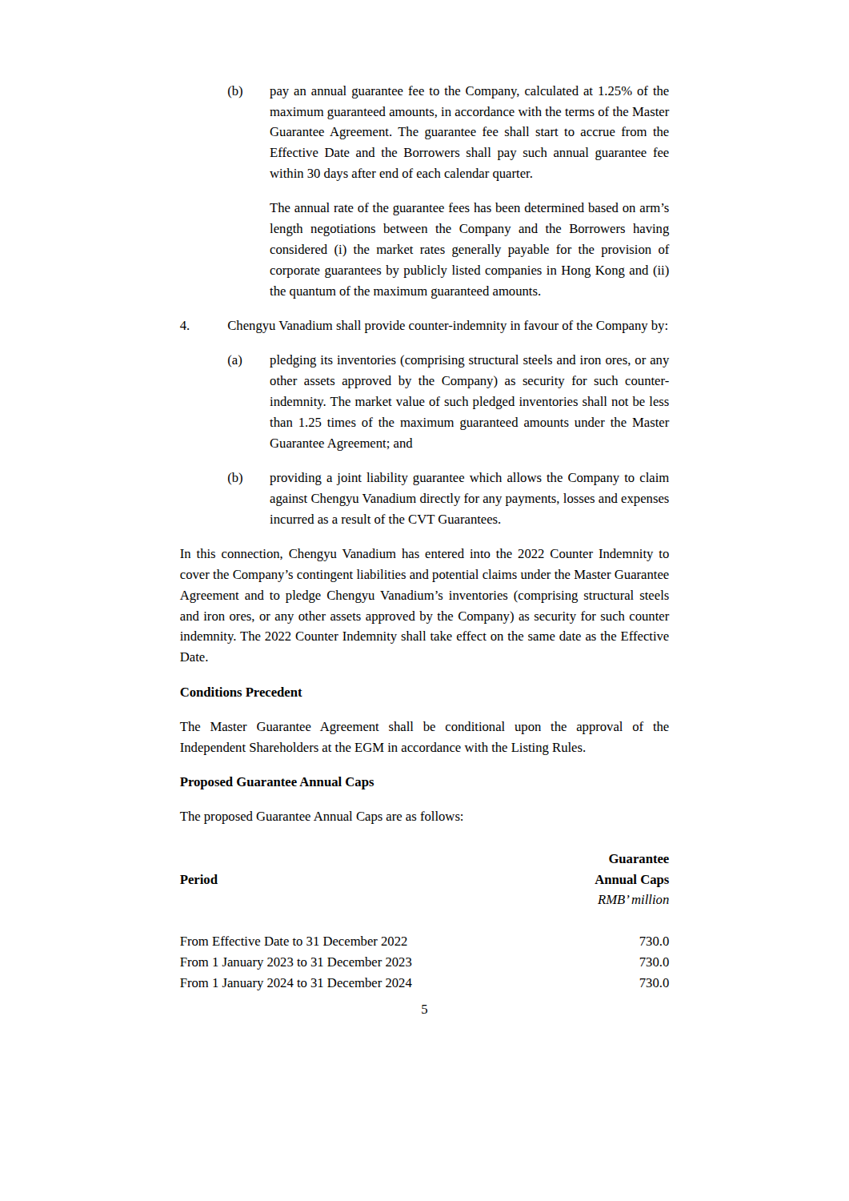(b)
pay an annual guarantee fee to the Company, calculated at 1.25% of the maximum guaranteed amounts, in accordance with the terms of the Master Guarantee Agreement. The guarantee fee shall start to accrue from the Effective Date and the Borrowers shall pay such annual guarantee fee within 30 days after end of each calendar quarter.
The annual rate of the guarantee fees has been determined based on arm’s length negotiations between the Company and the Borrowers having considered (i) the market rates generally payable for the provision of corporate guarantees by publicly listed companies in Hong Kong and (ii) the quantum of the maximum guaranteed amounts.
4.
Chengyu Vanadium shall provide counter-indemnity in favour of the Company by:
(a)
pledging its inventories (comprising structural steels and iron ores, or any other assets approved by the Company) as security for such counter-indemnity. The market value of such pledged inventories shall not be less than 1.25 times of the maximum guaranteed amounts under the Master Guarantee Agreement; and
(b)
providing a joint liability guarantee which allows the Company to claim against Chengyu Vanadium directly for any payments, losses and expenses incurred as a result of the CVT Guarantees.
In this connection, Chengyu Vanadium has entered into the 2022 Counter Indemnity to cover the Company’s contingent liabilities and potential claims under the Master Guarantee Agreement and to pledge Chengyu Vanadium’s inventories (comprising structural steels and iron ores, or any other assets approved by the Company) as security for such counter indemnity. The 2022 Counter Indemnity shall take effect on the same date as the Effective Date.
Conditions Precedent
The Master Guarantee Agreement shall be conditional upon the approval of the Independent Shareholders at the EGM in accordance with the Listing Rules.
Proposed Guarantee Annual Caps
The proposed Guarantee Annual Caps are as follows:
| | Guarantee |
| --- | --- |
| Period | Annual Caps |
| | RMB’ million |
| From Effective Date to 31 December 2022 | 730.0 |
| From 1 January 2023 to 31 December 2023 | 730.0 |
| From 1 January 2024 to 31 December 2024 | 730.0 |
5